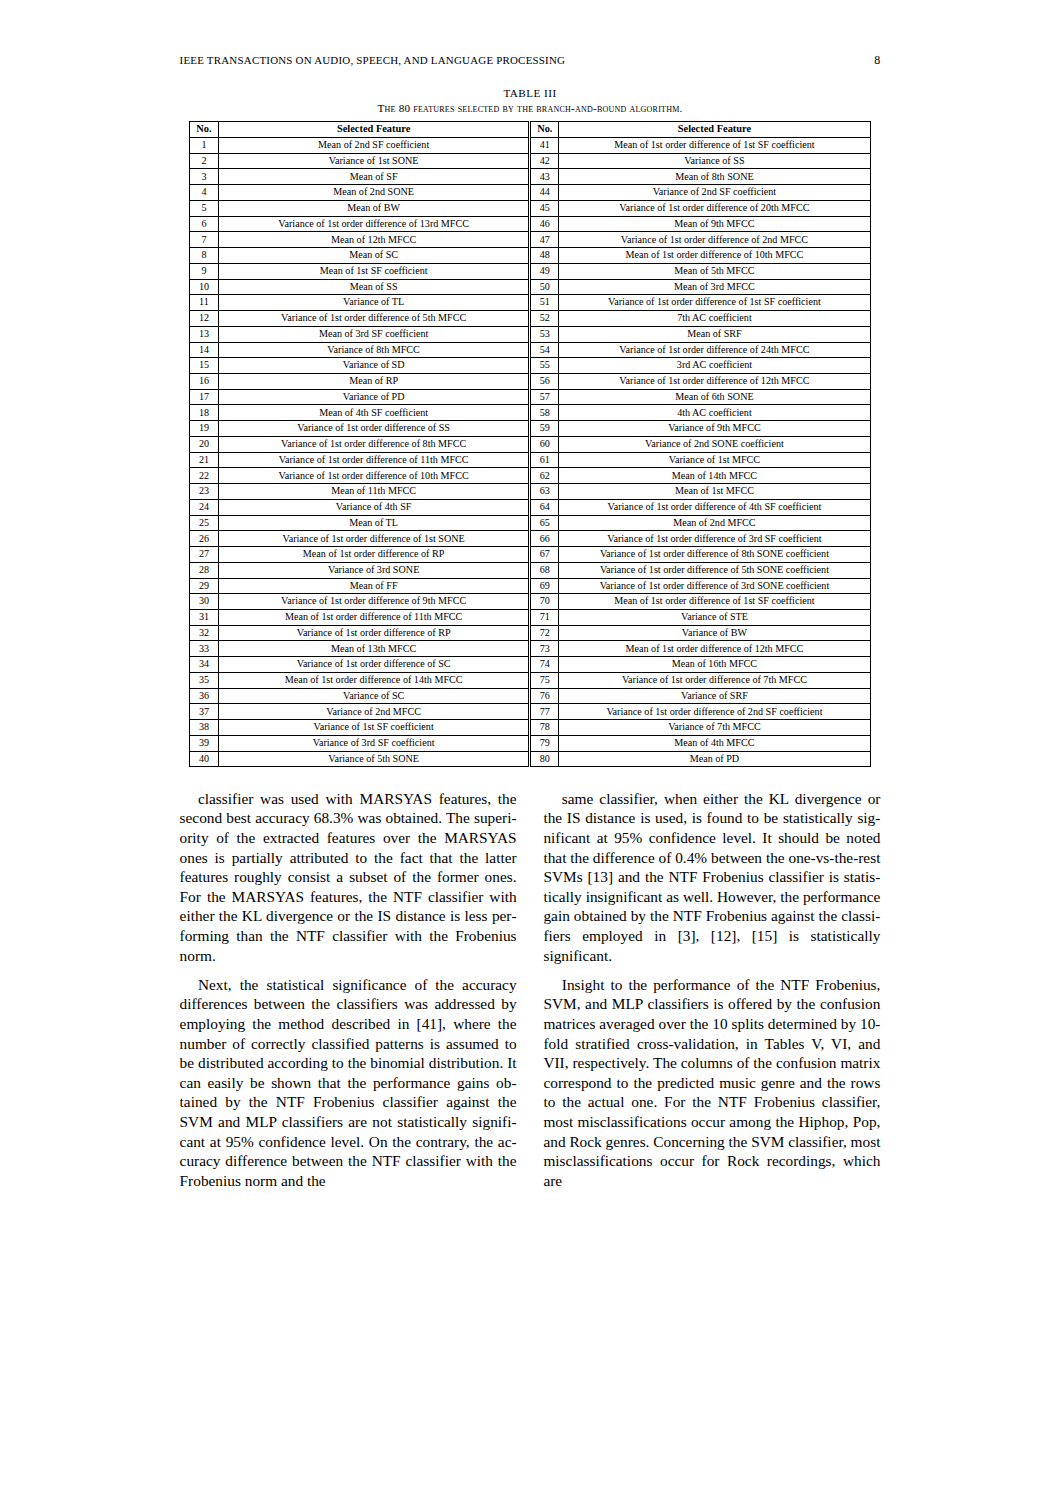IEEE Transactions on Audio, Speech, and Language Processing 8
TABLE III The 80 features selected by the branch-and-bound algorithm.
| No. | Selected Feature | No. | Selected Feature |
| --- | --- | --- | --- |
| 1 | Mean of 2nd SF coefficient | 41 | Mean of 1st order difference of 1st SF coefficient |
| 2 | Variance of 1st SONE | 42 | Variance of SS |
| 3 | Mean of SF | 43 | Mean of 8th SONE |
| 4 | Mean of 2nd SONE | 44 | Variance of 2nd SF coefficient |
| 5 | Mean of BW | 45 | Variance of 1st order difference of 20th MFCC |
| 6 | Variance of 1st order difference of 13rd MFCC | 46 | Mean of 9th MFCC |
| 7 | Mean of 12th MFCC | 47 | Variance of 1st order difference of 2nd MFCC |
| 8 | Mean of SC | 48 | Mean of 1st order difference of 10th MFCC |
| 9 | Mean of 1st SF coefficient | 49 | Mean of 5th MFCC |
| 10 | Mean of SS | 50 | Mean of 3rd MFCC |
| 11 | Variance of TL | 51 | Variance of 1st order difference of 1st SF coefficient |
| 12 | Variance of 1st order difference of 5th MFCC | 52 | 7th AC coefficient |
| 13 | Mean of 3rd SF coefficient | 53 | Mean of SRF |
| 14 | Variance of 8th MFCC | 54 | Variance of 1st order difference of 24th MFCC |
| 15 | Variance of SD | 55 | 3rd AC coefficient |
| 16 | Mean of RP | 56 | Variance of 1st order difference of 12th MFCC |
| 17 | Variance of PD | 57 | Mean of 6th SONE |
| 18 | Mean of 4th SF coefficient | 58 | 4th AC coefficient |
| 19 | Variance of 1st order difference of SS | 59 | Variance of 9th MFCC |
| 20 | Variance of 1st order difference of 8th MFCC | 60 | Variance of 2nd SONE coefficient |
| 21 | Variance of 1st order difference of 11th MFCC | 61 | Variance of 1st MFCC |
| 22 | Variance of 1st order difference of 10th MFCC | 62 | Mean of 14th MFCC |
| 23 | Mean of 11th MFCC | 63 | Mean of 1st MFCC |
| 24 | Variance of 4th SF | 64 | Variance of 1st order difference of 4th SF coefficient |
| 25 | Mean of TL | 65 | Mean of 2nd MFCC |
| 26 | Variance of 1st order difference of 1st SONE | 66 | Variance of 1st order difference of 3rd SF coefficient |
| 27 | Mean of 1st order difference of RP | 67 | Variance of 1st order difference of 8th SONE coefficient |
| 28 | Variance of 3rd SONE | 68 | Variance of 1st order difference of 5th SONE coefficient |
| 29 | Mean of FF | 69 | Variance of 1st order difference of 3rd SONE coefficient |
| 30 | Variance of 1st order difference of 9th MFCC | 70 | Mean of 1st order difference of 1st SF coefficient |
| 31 | Mean of 1st order difference of 11th MFCC | 71 | Variance of STE |
| 32 | Variance of 1st order difference of RP | 72 | Variance of BW |
| 33 | Mean of 13th MFCC | 73 | Mean of 1st order difference of 12th MFCC |
| 34 | Variance of 1st order difference of SC | 74 | Mean of 16th MFCC |
| 35 | Mean of 1st order difference of 14th MFCC | 75 | Variance of 1st order difference of 7th MFCC |
| 36 | Variance of SC | 76 | Variance of SRF |
| 37 | Variance of 2nd MFCC | 77 | Variance of 1st order difference of 2nd SF coefficient |
| 38 | Variance of 1st SF coefficient | 78 | Variance of 7th MFCC |
| 39 | Variance of 3rd SF coefficient | 79 | Mean of 4th MFCC |
| 40 | Variance of 5th SONE | 80 | Mean of PD |
classifier was used with MARSYAS features, the second best accuracy 68.3% was obtained. The superiority of the extracted features over the MARSYAS ones is partially attributed to the fact that the latter features roughly consist a subset of the former ones. For the MARSYAS features, the NTF classifier with either the KL divergence or the IS distance is less performing than the NTF classifier with the Frobenius norm.
Next, the statistical significance of the accuracy differences between the classifiers was addressed by employing the method described in [41], where the number of correctly classified patterns is assumed to be distributed according to the binomial distribution. It can easily be shown that the performance gains obtained by the NTF Frobenius classifier against the SVM and MLP classifiers are not statistically significant at 95% confidence level. On the contrary, the accuracy difference between the NTF classifier with the Frobenius norm and the
same classifier, when either the KL divergence or the IS distance is used, is found to be statistically significant at 95% confidence level. It should be noted that the difference of 0.4% between the one-vs-the-rest SVMs [13] and the NTF Frobenius classifier is statistically insignificant as well. However, the performance gain obtained by the NTF Frobenius against the classifiers employed in [3], [12], [15] is statistically significant.
Insight to the performance of the NTF Frobenius, SVM, and MLP classifiers is offered by the confusion matrices averaged over the 10 splits determined by 10-fold stratified cross-validation, in Tables V, VI, and VII, respectively. The columns of the confusion matrix correspond to the predicted music genre and the rows to the actual one. For the NTF Frobenius classifier, most misclassifications occur among the Hiphop, Pop, and Rock genres. Concerning the SVM classifier, most misclassifications occur for Rock recordings, which are